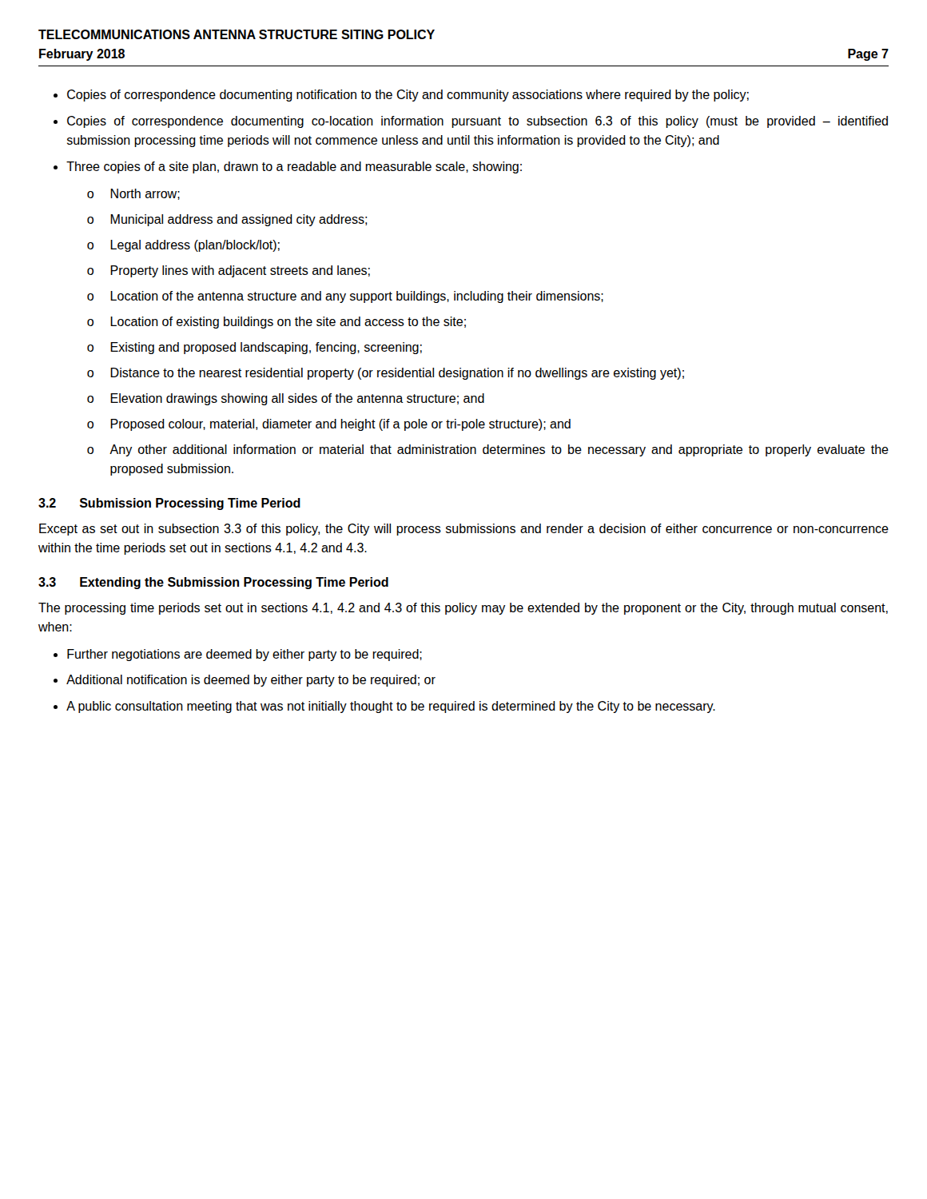Telecommunications Antenna Structure Siting Policy
February 2018 Page 7
Copies of correspondence documenting notification to the City and community associations where required by the policy;
Copies of correspondence documenting co-location information pursuant to subsection 6.3 of this policy (must be provided – identified submission processing time periods will not commence unless and until this information is provided to the City); and
Three copies of a site plan, drawn to a readable and measurable scale, showing:
North arrow;
Municipal address and assigned city address;
Legal address (plan/block/lot);
Property lines with adjacent streets and lanes;
Location of the antenna structure and any support buildings, including their dimensions;
Location of existing buildings on the site and access to the site;
Existing and proposed landscaping, fencing, screening;
Distance to the nearest residential property (or residential designation if no dwellings are existing yet);
Elevation drawings showing all sides of the antenna structure; and
Proposed colour, material, diameter and height (if a pole or tri-pole structure); and
Any other additional information or material that administration determines to be necessary and appropriate to properly evaluate the proposed submission.
3.2 Submission Processing Time Period
Except as set out in subsection 3.3 of this policy, the City will process submissions and render a decision of either concurrence or non-concurrence within the time periods set out in sections 4.1, 4.2 and 4.3.
3.3 Extending the Submission Processing Time Period
The processing time periods set out in sections 4.1, 4.2 and 4.3 of this policy may be extended by the proponent or the City, through mutual consent, when:
Further negotiations are deemed by either party to be required;
Additional notification is deemed by either party to be required; or
A public consultation meeting that was not initially thought to be required is determined by the City to be necessary.